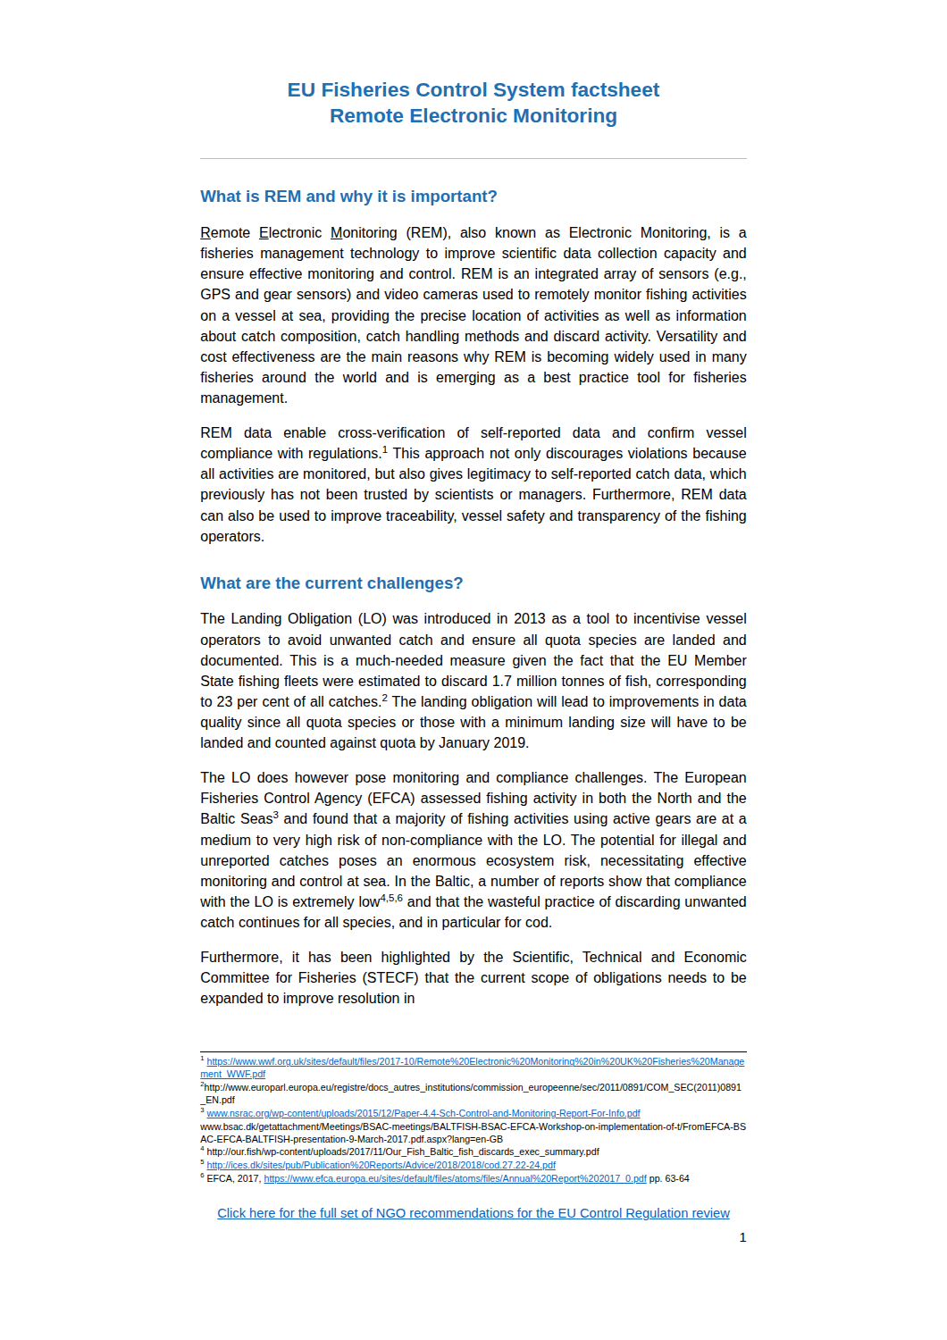EU Fisheries Control System factsheet
Remote Electronic Monitoring
What is REM and why it is important?
Remote Electronic Monitoring (REM), also known as Electronic Monitoring, is a fisheries management technology to improve scientific data collection capacity and ensure effective monitoring and control. REM is an integrated array of sensors (e.g., GPS and gear sensors) and video cameras used to remotely monitor fishing activities on a vessel at sea, providing the precise location of activities as well as information about catch composition, catch handling methods and discard activity. Versatility and cost effectiveness are the main reasons why REM is becoming widely used in many fisheries around the world and is emerging as a best practice tool for fisheries management.
REM data enable cross-verification of self-reported data and confirm vessel compliance with regulations.1 This approach not only discourages violations because all activities are monitored, but also gives legitimacy to self-reported catch data, which previously has not been trusted by scientists or managers. Furthermore, REM data can also be used to improve traceability, vessel safety and transparency of the fishing operators.
What are the current challenges?
The Landing Obligation (LO) was introduced in 2013 as a tool to incentivise vessel operators to avoid unwanted catch and ensure all quota species are landed and documented. This is a much-needed measure given the fact that the EU Member State fishing fleets were estimated to discard 1.7 million tonnes of fish, corresponding to 23 per cent of all catches.2 The landing obligation will lead to improvements in data quality since all quota species or those with a minimum landing size will have to be landed and counted against quota by January 2019.
The LO does however pose monitoring and compliance challenges. The European Fisheries Control Agency (EFCA) assessed fishing activity in both the North and the Baltic Seas3 and found that a majority of fishing activities using active gears are at a medium to very high risk of non-compliance with the LO. The potential for illegal and unreported catches poses an enormous ecosystem risk, necessitating effective monitoring and control at sea. In the Baltic, a number of reports show that compliance with the LO is extremely low4,5,6 and that the wasteful practice of discarding unwanted catch continues for all species, and in particular for cod.
Furthermore, it has been highlighted by the Scientific, Technical and Economic Committee for Fisheries (STECF) that the current scope of obligations needs to be expanded to improve resolution in
1 https://www.wwf.org.uk/sites/default/files/2017-10/Remote%20Electronic%20Monitoring%20in%20UK%20Fisheries%20Management_WWF.pdf
2http://www.europarl.europa.eu/registre/docs_autres_institutions/commission_europeenne/sec/2011/0891/COM_SEC(2011)0891_EN.pdf
3 www.nsrac.org/wp-content/uploads/2015/12/Paper-4.4-Sch-Control-and-Monitoring-Report-For-Info.pdf
www.bsac.dk/getattachment/Meetings/BSAC-meetings/BALTFISH-BSAC-EFCA-Workshop-on-implementation-of-t/FromEFCA-BSAC-EFCA-BALTFISH-presentation-9-March-2017.pdf.aspx?lang=en-GB
4 http://our.fish/wp-content/uploads/2017/11/Our_Fish_Baltic_fish_discards_exec_summary.pdf
5 http://ices.dk/sites/pub/Publication%20Reports/Advice/2018/2018/cod.27.22-24.pdf
6 EFCA, 2017, https://www.efca.europa.eu/sites/default/files/atoms/files/Annual%20Report%202017_0.pdf pp. 63-64
Click here for the full set of NGO recommendations for the EU Control Regulation review
1